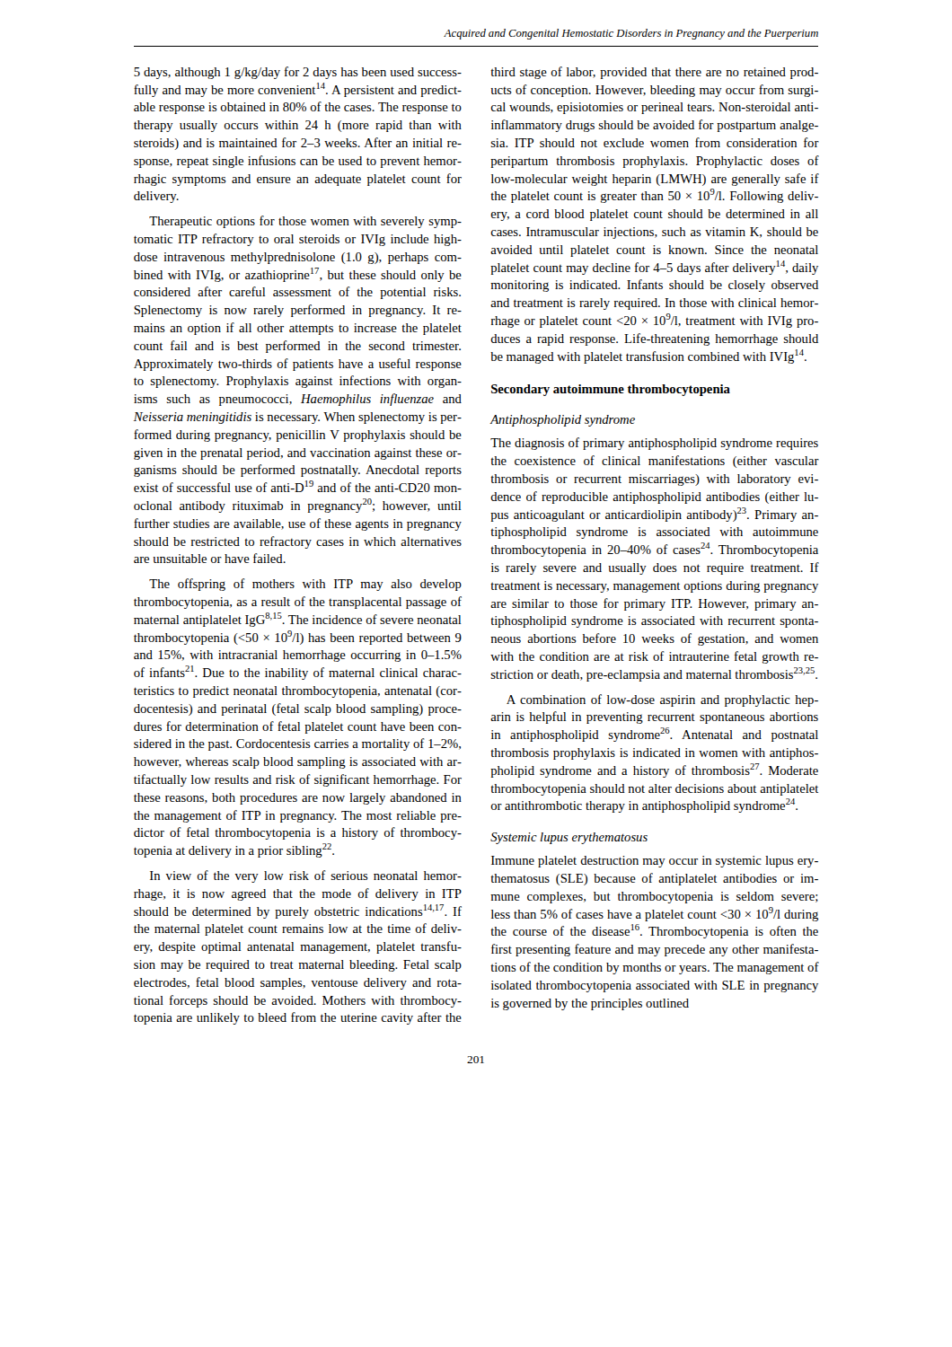Acquired and Congenital Hemostatic Disorders in Pregnancy and the Puerperium
5 days, although 1 g/kg/day for 2 days has been used successfully and may be more convenient14. A persistent and predictable response is obtained in 80% of the cases. The response to therapy usually occurs within 24 h (more rapid than with steroids) and is maintained for 2–3 weeks. After an initial response, repeat single infusions can be used to prevent hemorrhagic symptoms and ensure an adequate platelet count for delivery.
Therapeutic options for those women with severely symptomatic ITP refractory to oral steroids or IVIg include high-dose intravenous methylprednisolone (1.0 g), perhaps combined with IVIg, or azathioprine17, but these should only be considered after careful assessment of the potential risks. Splenectomy is now rarely performed in pregnancy. It remains an option if all other attempts to increase the platelet count fail and is best performed in the second trimester. Approximately two-thirds of patients have a useful response to splenectomy. Prophylaxis against infections with organisms such as pneumococci, Haemophilus influenzae and Neisseria meningitidis is necessary. When splenectomy is performed during pregnancy, penicillin V prophylaxis should be given in the prenatal period, and vaccination against these organisms should be performed postnatally. Anecdotal reports exist of successful use of anti-D19 and of the anti-CD20 monoclonal antibody rituximab in pregnancy20; however, until further studies are available, use of these agents in pregnancy should be restricted to refractory cases in which alternatives are unsuitable or have failed.
The offspring of mothers with ITP may also develop thrombocytopenia, as a result of the transplacental passage of maternal antiplatelet IgG8,15. The incidence of severe neonatal thrombocytopenia (<50 × 109/l) has been reported between 9 and 15%, with intracranial hemorrhage occurring in 0–1.5% of infants21. Due to the inability of maternal clinical characteristics to predict neonatal thrombocytopenia, antenatal (cordocentesis) and perinatal (fetal scalp blood sampling) procedures for determination of fetal platelet count have been considered in the past. Cordocentesis carries a mortality of 1–2%, however, whereas scalp blood sampling is associated with artifactually low results and risk of significant hemorrhage. For these reasons, both procedures are now largely abandoned in the management of ITP in pregnancy. The most reliable predictor of fetal thrombocytopenia is a history of thrombocytopenia at delivery in a prior sibling22.
In view of the very low risk of serious neonatal hemorrhage, it is now agreed that the mode of delivery in ITP should be determined by purely obstetric indications14,17. If the maternal platelet count remains low at the time of delivery, despite optimal antenatal management, platelet transfusion may be required to treat maternal bleeding. Fetal scalp electrodes, fetal blood samples, ventouse delivery and rotational forceps should be avoided. Mothers with thrombocytopenia are unlikely to bleed from the uterine cavity after the third stage of labor, provided that there are no retained products of conception. However, bleeding may occur from surgical wounds, episiotomies or perineal tears. Non-steroidal anti-inflammatory drugs should be avoided for postpartum analgesia. ITP should not exclude women from consideration for peripartum thrombosis prophylaxis. Prophylactic doses of low-molecular weight heparin (LMWH) are generally safe if the platelet count is greater than 50 × 109/l. Following delivery, a cord blood platelet count should be determined in all cases. Intramuscular injections, such as vitamin K, should be avoided until platelet count is known. Since the neonatal platelet count may decline for 4–5 days after delivery14, daily monitoring is indicated. Infants should be closely observed and treatment is rarely required. In those with clinical hemorrhage or platelet count <20 × 109/l, treatment with IVIg produces a rapid response. Life-threatening hemorrhage should be managed with platelet transfusion combined with IVIg14.
Secondary autoimmune thrombocytopenia
Antiphospholipid syndrome
The diagnosis of primary antiphospholipid syndrome requires the coexistence of clinical manifestations (either vascular thrombosis or recurrent miscarriages) with laboratory evidence of reproducible antiphospholipid antibodies (either lupus anticoagulant or anticardiolipin antibody)23. Primary antiphospholipid syndrome is associated with autoimmune thrombocytopenia in 20–40% of cases24. Thrombocytopenia is rarely severe and usually does not require treatment. If treatment is necessary, management options during pregnancy are similar to those for primary ITP. However, primary antiphospholipid syndrome is associated with recurrent spontaneous abortions before 10 weeks of gestation, and women with the condition are at risk of intrauterine fetal growth restriction or death, pre-eclampsia and maternal thrombosis23,25.
A combination of low-dose aspirin and prophylactic heparin is helpful in preventing recurrent spontaneous abortions in antiphospholipid syndrome26. Antenatal and postnatal thrombosis prophylaxis is indicated in women with antiphospholipid syndrome and a history of thrombosis27. Moderate thrombocytopenia should not alter decisions about antiplatelet or antithrombotic therapy in antiphospholipid syndrome24.
Systemic lupus erythematosus
Immune platelet destruction may occur in systemic lupus erythematosus (SLE) because of antiplatelet antibodies or immune complexes, but thrombocytopenia is seldom severe; less than 5% of cases have a platelet count <30 × 109/l during the course of the disease16. Thrombocytopenia is often the first presenting feature and may precede any other manifestations of the condition by months or years. The management of isolated thrombocytopenia associated with SLE in pregnancy is governed by the principles outlined
201